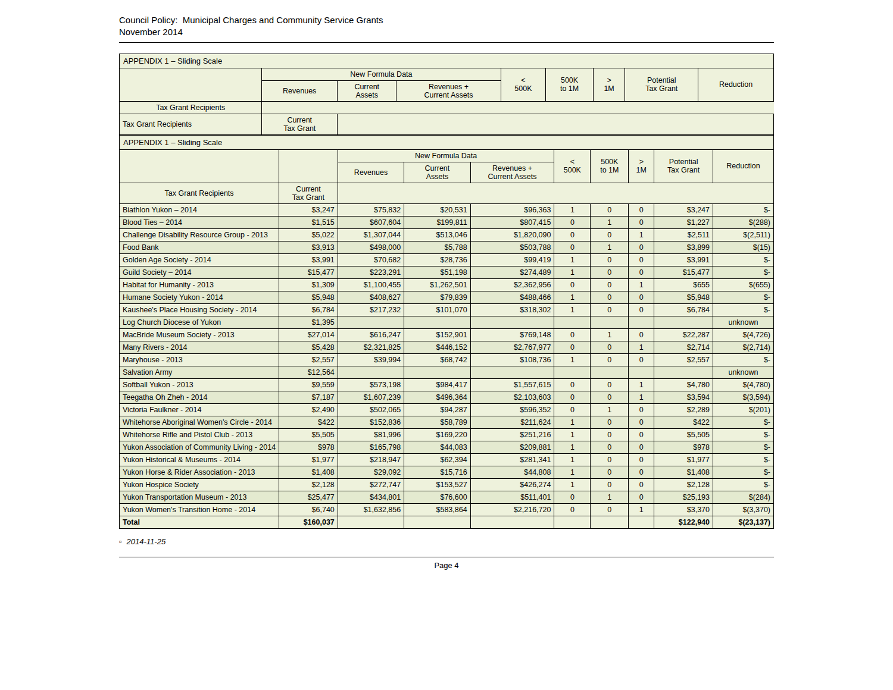Council Policy: Municipal Charges and Community Service Grants
November 2014
APPENDIX 1 – Sliding Scale
| | New Formula Data | < 500K | 500K to 1M | > 1M | Potential Tax Grant | Reduction |
| --- | --- | --- | --- | --- | --- | --- |
| Revenues | Current Assets | Revenues + Current Assets |
| Tax Grant Recipients | |
| Tax Grant Recipients | Current Tax Grant | |
APPENDIX 1 – Sliding Scale
| | | New Formula Data | < 500K | 500K to 1M | > 1M | Potential Tax Grant | Reduction |
| --- | --- | --- | --- | --- | --- | --- | --- |
| Revenues | Current Assets | Revenues + Current Assets |
| Tax Grant Recipients | Current Tax Grant | |
| Biathlon Yukon – 2014 | $3,247 | $75,832 | $20,531 | $96,363 | 1 | 0 | 0 | $3,247 | $- |
| Blood Ties – 2014 | $1,515 | $607,604 | $199,811 | $807,415 | 0 | 1 | 0 | $1,227 | $(288) |
| Challenge Disability Resource Group - 2013 | $5,022 | $1,307,044 | $513,046 | $1,820,090 | 0 | 0 | 1 | $2,511 | $(2,511) |
| Food Bank | $3,913 | $498,000 | $5,788 | $503,788 | 0 | 1 | 0 | $3,899 | $(15) |
| Golden Age Society - 2014 | $3,991 | $70,682 | $28,736 | $99,419 | 1 | 0 | 0 | $3,991 | $- |
| Guild Society – 2014 | $15,477 | $223,291 | $51,198 | $274,489 | 1 | 0 | 0 | $15,477 | $- |
| Habitat for Humanity - 2013 | $1,309 | $1,100,455 | $1,262,501 | $2,362,956 | 0 | 0 | 1 | $655 | $(655) |
| Humane Society Yukon - 2014 | $5,948 | $408,627 | $79,839 | $488,466 | 1 | 0 | 0 | $5,948 | $- |
| Kaushee's Place Housing Society - 2014 | $6,784 | $217,232 | $101,070 | $318,302 | 1 | 0 | 0 | $6,784 | $- |
| Log Church Diocese of Yukon | $1,395 | | | | | | | | unknown |
| MacBride Museum Society - 2013 | $27,014 | $616,247 | $152,901 | $769,148 | 0 | 1 | 0 | $22,287 | $(4,726) |
| Many Rivers - 2014 | $5,428 | $2,321,825 | $446,152 | $2,767,977 | 0 | 0 | 1 | $2,714 | $(2,714) |
| Maryhouse - 2013 | $2,557 | $39,994 | $68,742 | $108,736 | 1 | 0 | 0 | $2,557 | $- |
| Salvation Army | $12,564 | | | | | | | | unknown |
| Softball Yukon - 2013 | $9,559 | $573,198 | $984,417 | $1,557,615 | 0 | 0 | 1 | $4,780 | $(4,780) |
| Teegatha Oh Zheh - 2014 | $7,187 | $1,607,239 | $496,364 | $2,103,603 | 0 | 0 | 1 | $3,594 | $(3,594) |
| Victoria Faulkner - 2014 | $2,490 | $502,065 | $94,287 | $596,352 | 0 | 1 | 0 | $2,289 | $(201) |
| Whitehorse Aboriginal Women's Circle - 2014 | $422 | $152,836 | $58,789 | $211,624 | 1 | 0 | 0 | $422 | $- |
| Whitehorse Rifle and Pistol Club - 2013 | $5,505 | $81,996 | $169,220 | $251,216 | 1 | 0 | 0 | $5,505 | $- |
| Yukon Association of Community Living - 2014 | $978 | $165,798 | $44,083 | $209,881 | 1 | 0 | 0 | $978 | $- |
| Yukon Historical & Museums - 2014 | $1,977 | $218,947 | $62,394 | $281,341 | 1 | 0 | 0 | $1,977 | $- |
| Yukon Horse & Rider Association - 2013 | $1,408 | $29,092 | $15,716 | $44,808 | 1 | 0 | 0 | $1,408 | $- |
| Yukon Hospice Society | $2,128 | $272,747 | $153,527 | $426,274 | 1 | 0 | 0 | $2,128 | $- |
| Yukon Transportation Museum - 2013 | $25,477 | $434,801 | $76,600 | $511,401 | 0 | 1 | 0 | $25,193 | $(284) |
| Yukon Women's Transition Home - 2014 | $6,740 | $1,632,856 | $583,864 | $2,216,720 | 0 | 0 | 1 | $3,370 | $(3,370) |
| Total | $160,037 | | | | | | | $122,940 | $(23,137) |
▫2014-11-25
Page 4